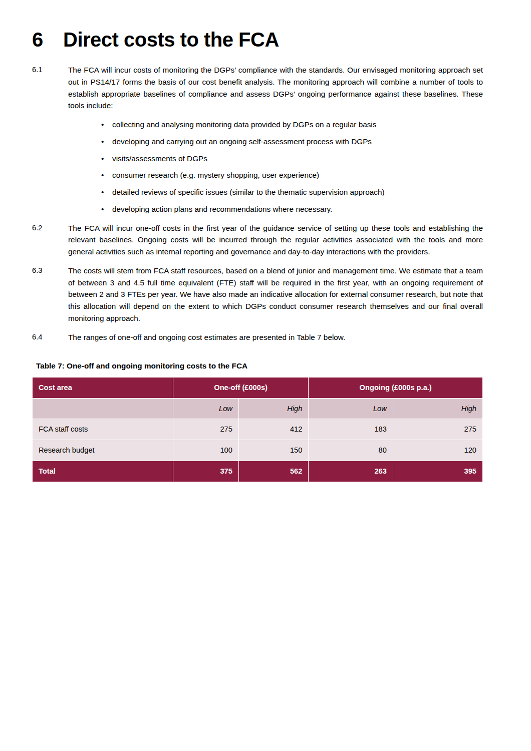6 Direct costs to the FCA
6.1
The FCA will incur costs of monitoring the DGPs’ compliance with the standards. Our envisaged monitoring approach set out in PS14/17 forms the basis of our cost benefit analysis. The monitoring approach will combine a number of tools to establish appropriate baselines of compliance and assess DGPs’ ongoing performance against these baselines. These tools include:
collecting and analysing monitoring data provided by DGPs on a regular basis
developing and carrying out an ongoing self-assessment process with DGPs
visits/assessments of DGPs
consumer research (e.g. mystery shopping, user experience)
detailed reviews of specific issues (similar to the thematic supervision approach)
developing action plans and recommendations where necessary.
6.2
The FCA will incur one-off costs in the first year of the guidance service of setting up these tools and establishing the relevant baselines. Ongoing costs will be incurred through the regular activities associated with the tools and more general activities such as internal reporting and governance and day-to-day interactions with the providers.
6.3
The costs will stem from FCA staff resources, based on a blend of junior and management time. We estimate that a team of between 3 and 4.5 full time equivalent (FTE) staff will be required in the first year, with an ongoing requirement of between 2 and 3 FTEs per year. We have also made an indicative allocation for external consumer research, but note that this allocation will depend on the extent to which DGPs conduct consumer research themselves and our final overall monitoring approach.
6.4
The ranges of one-off and ongoing cost estimates are presented in Table 7 below.
Table 7: One-off and ongoing monitoring costs to the FCA
| Cost area | One-off (£000s) | Ongoing (£000s p.a.) |
| --- | --- | --- |
| | Low | High | Low | High |
| FCA staff costs | 275 | 412 | 183 | 275 |
| Research budget | 100 | 150 | 80 | 120 |
| Total | 375 | 562 | 263 | 395 |